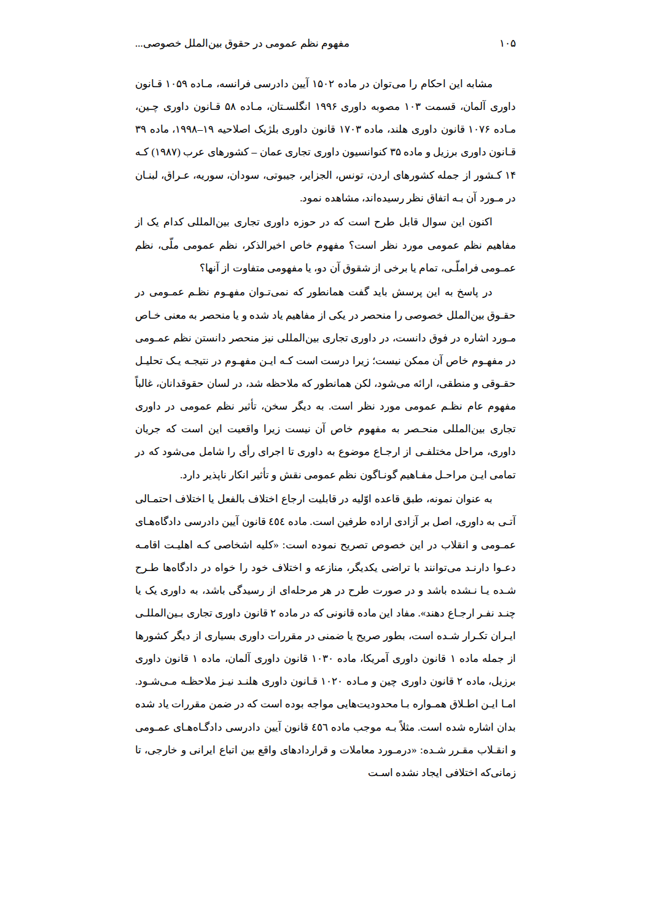۱۰۵ مفهوم نظم عمومی در حقوق بین‌الملل خصوصی...
مشابه این احکام را می‌توان در ماده ۱۵۰۲ آیین دادرسی فرانسه، مـاده ۱۰۵۹ قـانون داوری آلمان، قسمت ۱۰۳ مصوبه داوری ۱۹۹۶ انگلسـتان، مـاده ۵۸ قـانون داوری چـین، مـاده ۱۰۷۶ قانون داوری هلند، ماده ۱۷۰۳ قانون داوری بلژیک اصلاحیه ۱۹–۱۹۹۸، ماده ۳۹ قـانون داوری برزیل و ماده ۳۵ کنوانسیون داوری تجاری عمان – کشورهای عرب (۱۹۸۷) کـه ۱۴ کـشور از جمله کشورهای اردن، تونس، الجزایر، جیبوتی، سودان، سوریه، عـراق، لبنـان در مـورد آن بـه اتفاق نظر رسیده‌اند، مشاهده نمود.
اکنون این سوال قابل طرح است که در حوزه داوری تجاری بین‌المللی کدام یک از مفاهیم نظم عمومی مورد نظر است؟ مفهوم خاص اخیرالذکر، نظم عمومی ملّی، نظم عمـومی فراملّـی، تمام یا برخی از شقوق آن دو، یا مفهومی متفاوت از آنها؟
در پاسخ به این پرسش باید گفت همانطور که نمی‌تـوان مفهـوم نظـم عمـومی در حقـوق بین‌الملل خصوصی را منحصر در یکی از مفاهیم یاد شده و یا منحصر به معنی خـاص مـورد اشاره در فوق دانست، در داوری تجاری بین‌المللی نیز منحصر دانستن نظم عمـومی در مفهـوم خاص آن ممکن نیست؛ زیرا درست است کـه ایـن مفهـوم در نتیجـه یـک تحلیـل حقـوقی و منطقی، ارائه می‌شود، لکن همانطور که ملاحظه شد، در لسان حقوقدانان، غالباً مفهوم عام نظـم عمومی مورد نظر است. به دیگر سخن، تأثیر نظم عمومی در داوری تجاری بین‌المللی منحـصر به مفهوم خاص آن نیست زیرا واقعیت این است که جریان داوری، مراحل مختلفـی از ارجـاع موضوع به داوری تا اجرای رأی را شامل می‌شود که در تمامی ایـن مراحـل مفـاهیم گونـاگون نظم عمومی نقش و تأثیر انکار ناپذیر دارد.
به عنوان نمونه، طبق قاعده اوّلیه در قابلیت ارجاع اختلاف بالفعل یا اختلاف احتمـالی آتـی به داوری، اصل بر آزادی اراده طرفین است. ماده ٤٥٤ قانون آیین دادرسی دادگاه‌هـای عمـومی و انقلاب در این خصوص تصریح نموده است: «کلیه اشخاصی کـه اهلیـت اقامـه دعـوا دارنـد می‌توانند با تراضی یکدیگر، منازعه و اختلاف خود را خواه در دادگاه‌ها طـرح شـده یـا نـشده باشد و در صورت طرح در هر مرحله‌ای از رسیدگی باشد، به داوری یک یا چنـد نفـر ارجـاع دهند». مفاد این ماده قانونی که در ماده ۲ قانون داوری تجاری بـین‌المللـی ایـران تکـرار شـده است، بطور صریح یا ضمنی در مقررات داوری بسیاری از دیگر کشورها از جمله ماده ۱ قانون داوری آمریکا، ماده ۱۰۳۰ قانون داوری آلمان، ماده ۱ قانون داوری برزیل، ماده ۲ قانون داوری چین و مـاده ۱۰۲۰ قـانون داوری هلنـد نیـز ملاحظـه مـی‌شـود. امـا ایـن اطـلاق همـواره بـا محدودیت‌هایی مواجه بوده است که در ضمن مقررات یاد شده بدان اشاره شده است. مثلاً بـه موجب ماده ٤٥٦ قانون آیین دادرسی دادگـاه‌هـای عمـومی و انقـلاب مقـرر شـده: «درمـورد معاملات و قراردادهای واقع بین اتباع ایرانی و خارجی، تا زمانی‌که اختلافی ایجاد نشده اسـت